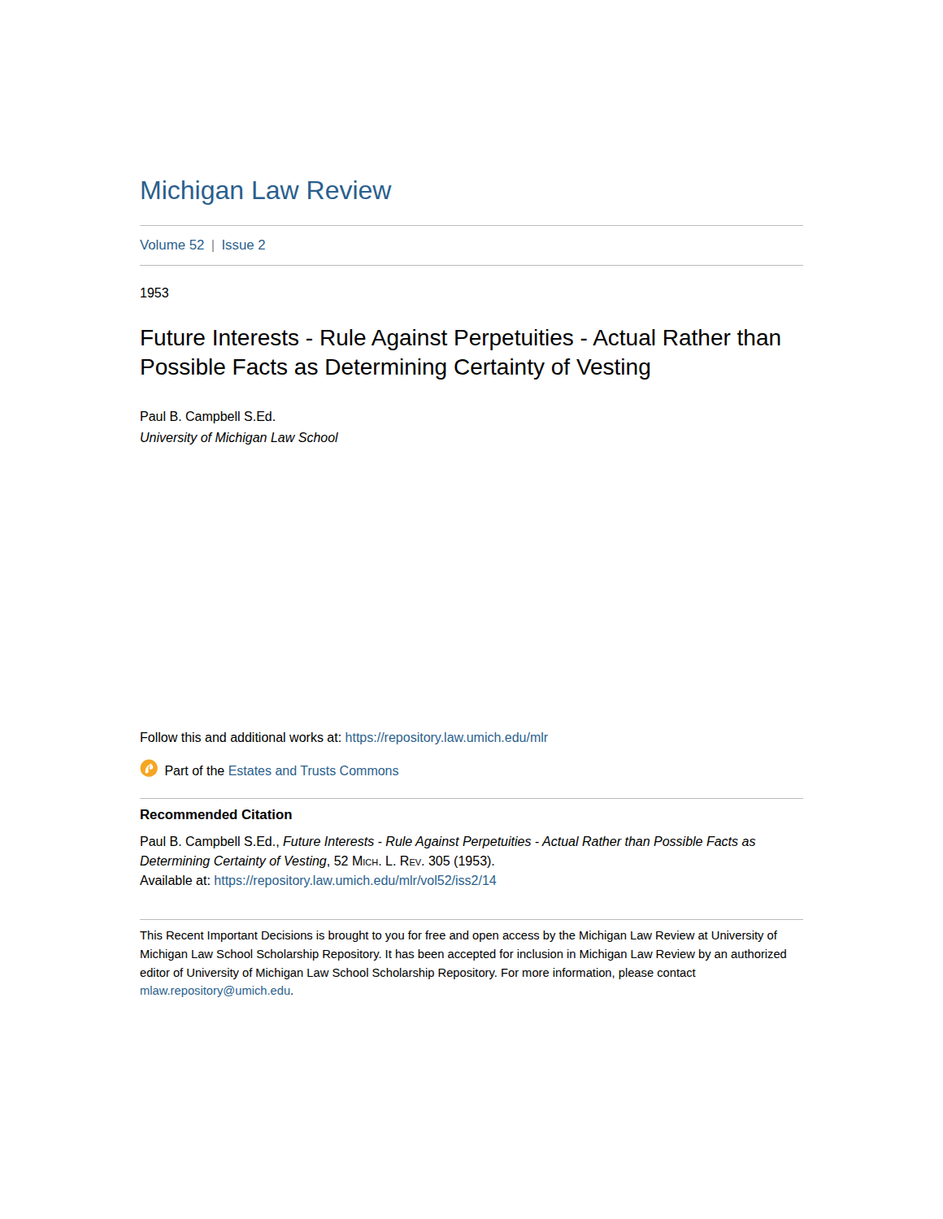Michigan Law Review
Volume 52|Issue 2
1953
Future Interests - Rule Against Perpetuities - Actual Rather than Possible Facts as Determining Certainty of Vesting
Paul B. Campbell S.Ed.
University of Michigan Law School
Follow this and additional works at: https://repository.law.umich.edu/mlr
Part of the Estates and Trusts Commons
Recommended Citation
Paul B. Campbell S.Ed., Future Interests - Rule Against Perpetuities - Actual Rather than Possible Facts as Determining Certainty of Vesting, 52 Mich. L. Rev. 305 (1953).
Available at: https://repository.law.umich.edu/mlr/vol52/iss2/14
This Recent Important Decisions is brought to you for free and open access by the Michigan Law Review at University of Michigan Law School Scholarship Repository. It has been accepted for inclusion in Michigan Law Review by an authorized editor of University of Michigan Law School Scholarship Repository. For more information, please contact mlaw.repository@umich.edu.